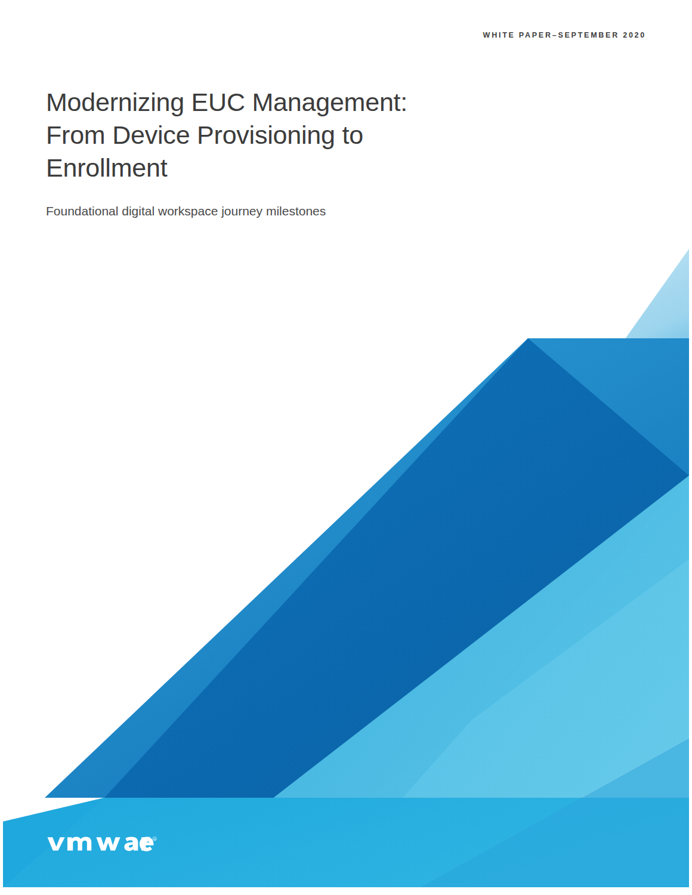White Paper–September 2020
Modernizing EUC Management:
From Device Provisioning to
Enrollment
Foundational digital workspace journey milestones
R